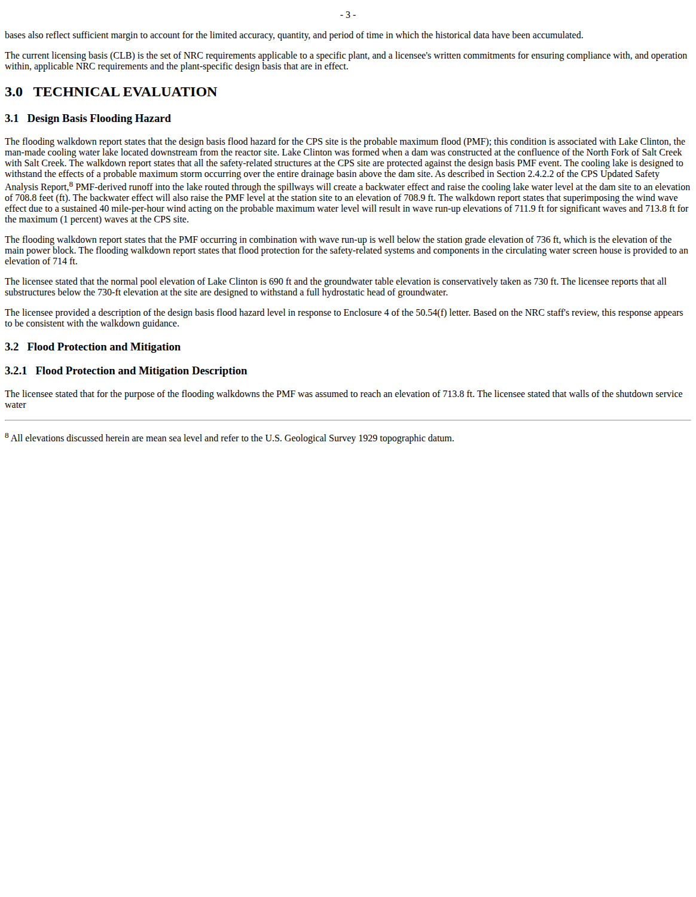- 3 -
bases also reflect sufficient margin to account for the limited accuracy, quantity, and period of time in which the historical data have been accumulated.
The current licensing basis (CLB) is the set of NRC requirements applicable to a specific plant, and a licensee's written commitments for ensuring compliance with, and operation within, applicable NRC requirements and the plant-specific design basis that are in effect.
3.0 TECHNICAL EVALUATION
3.1 Design Basis Flooding Hazard
The flooding walkdown report states that the design basis flood hazard for the CPS site is the probable maximum flood (PMF); this condition is associated with Lake Clinton, the man-made cooling water lake located downstream from the reactor site. Lake Clinton was formed when a dam was constructed at the confluence of the North Fork of Salt Creek with Salt Creek. The walkdown report states that all the safety-related structures at the CPS site are protected against the design basis PMF event. The cooling lake is designed to withstand the effects of a probable maximum storm occurring over the entire drainage basin above the dam site. As described in Section 2.4.2.2 of the CPS Updated Safety Analysis Report,8 PMF-derived runoff into the lake routed through the spillways will create a backwater effect and raise the cooling lake water level at the dam site to an elevation of 708.8 feet (ft). The backwater effect will also raise the PMF level at the station site to an elevation of 708.9 ft. The walkdown report states that superimposing the wind wave effect due to a sustained 40 mile-per-hour wind acting on the probable maximum water level will result in wave run-up elevations of 711.9 ft for significant waves and 713.8 ft for the maximum (1 percent) waves at the CPS site.
The flooding walkdown report states that the PMF occurring in combination with wave run-up is well below the station grade elevation of 736 ft, which is the elevation of the main power block. The flooding walkdown report states that flood protection for the safety-related systems and components in the circulating water screen house is provided to an elevation of 714 ft.
The licensee stated that the normal pool elevation of Lake Clinton is 690 ft and the groundwater table elevation is conservatively taken as 730 ft. The licensee reports that all substructures below the 730-ft elevation at the site are designed to withstand a full hydrostatic head of groundwater.
The licensee provided a description of the design basis flood hazard level in response to Enclosure 4 of the 50.54(f) letter. Based on the NRC staff's review, this response appears to be consistent with the walkdown guidance.
3.2 Flood Protection and Mitigation
3.2.1 Flood Protection and Mitigation Description
The licensee stated that for the purpose of the flooding walkdowns the PMF was assumed to reach an elevation of 713.8 ft. The licensee stated that walls of the shutdown service water
8 All elevations discussed herein are mean sea level and refer to the U.S. Geological Survey 1929 topographic datum.